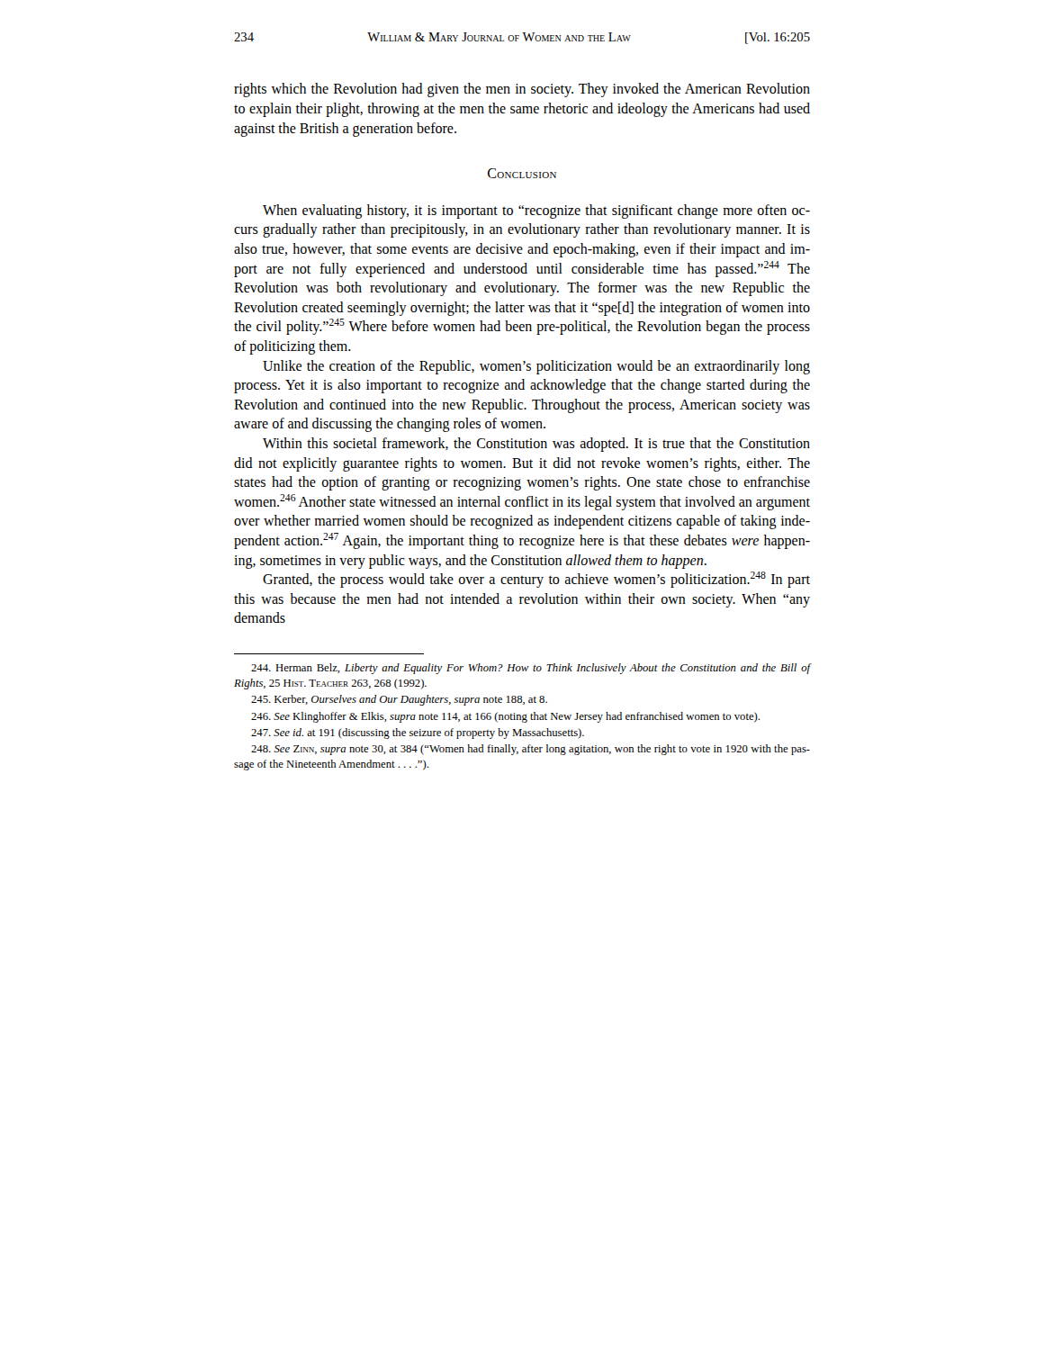234 William & Mary Journal of Women and the Law [Vol. 16:205
rights which the Revolution had given the men in society. They invoked the American Revolution to explain their plight, throwing at the men the same rhetoric and ideology the Americans had used against the British a generation before.
Conclusion
When evaluating history, it is important to “recognize that significant change more often occurs gradually rather than precipitously, in an evolutionary rather than revolutionary manner. It is also true, however, that some events are decisive and epoch-making, even if their impact and import are not fully experienced and understood until considerable time has passed.”244 The Revolution was both revolutionary and evolutionary. The former was the new Republic the Revolution created seemingly overnight; the latter was that it “spe[d] the integration of women into the civil polity.”245 Where before women had been pre-political, the Revolution began the process of politicizing them.
Unlike the creation of the Republic, women’s politicization would be an extraordinarily long process. Yet it is also important to recognize and acknowledge that the change started during the Revolution and continued into the new Republic. Throughout the process, American society was aware of and discussing the changing roles of women.
Within this societal framework, the Constitution was adopted. It is true that the Constitution did not explicitly guarantee rights to women. But it did not revoke women’s rights, either. The states had the option of granting or recognizing women’s rights. One state chose to enfranchise women.246 Another state witnessed an internal conflict in its legal system that involved an argument over whether married women should be recognized as independent citizens capable of taking independent action.247 Again, the important thing to recognize here is that these debates were happening, sometimes in very public ways, and the Constitution allowed them to happen.
Granted, the process would take over a century to achieve women’s politicization.248 In part this was because the men had not intended a revolution within their own society. When “any demands
244. Herman Belz, Liberty and Equality For Whom? How to Think Inclusively About the Constitution and the Bill of Rights, 25 Hist. Teacher 263, 268 (1992).
245. Kerber, Ourselves and Our Daughters, supra note 188, at 8.
246. See Klinghoffer & Elkis, supra note 114, at 166 (noting that New Jersey had enfranchised women to vote).
247. See id. at 191 (discussing the seizure of property by Massachusetts).
248. See Zinn, supra note 30, at 384 (“Women had finally, after long agitation, won the right to vote in 1920 with the passage of the Nineteenth Amendment . . . .”).